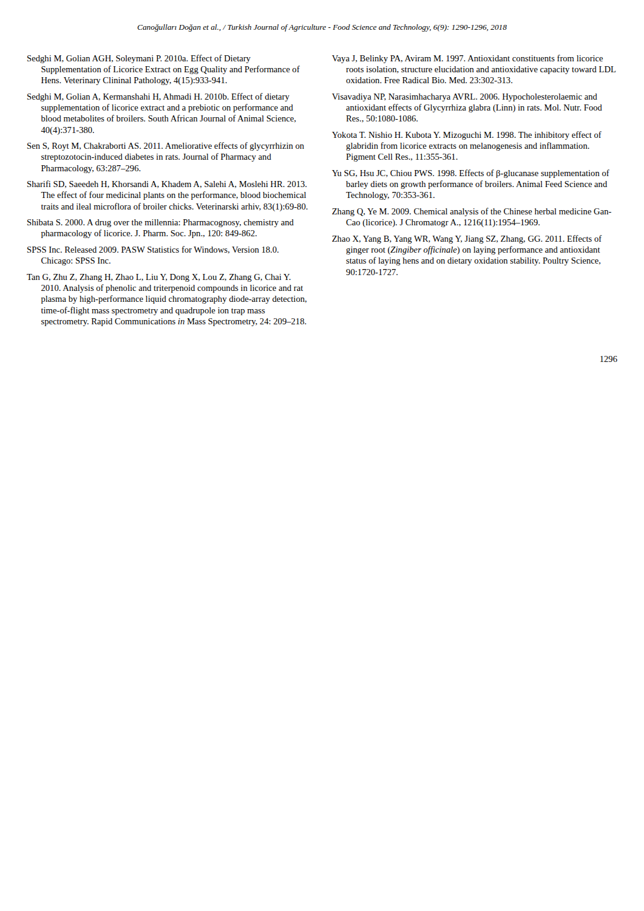Canoğulları Doğan et al., / Turkish Journal of Agriculture - Food Science and Technology, 6(9): 1290-1296, 2018
Sedghi M, Golian AGH, Soleymani P. 2010a. Effect of Dietary Supplementation of Licorice Extract on Egg Quality and Performance of Hens. Veterinary Clininal Pathology, 4(15):933-941.
Sedghi M, Golian A, Kermanshahi H, Ahmadi H. 2010b. Effect of dietary supplementation of licorice extract and a prebiotic on performance and blood metabolites of broilers. South African Journal of Animal Science, 40(4):371-380.
Sen S, Royt M, Chakraborti AS. 2011. Ameliorative effects of glycyrrhizin on streptozotocin-induced diabetes in rats. Journal of Pharmacy and Pharmacology, 63:287–296.
Sharifi SD, Saeedeh H, Khorsandi A, Khadem A, Salehi A, Moslehi HR. 2013. The effect of four medicinal plants on the performance, blood biochemical traits and ileal microflora of broiler chicks. Veterinarski arhiv, 83(1):69-80.
Shibata S. 2000. A drug over the millennia: Pharmacognosy, chemistry and pharmacology of licorice. J. Pharm. Soc. Jpn., 120: 849-862.
SPSS Inc. Released 2009. PASW Statistics for Windows, Version 18.0. Chicago: SPSS Inc.
Tan G, Zhu Z, Zhang H, Zhao L, Liu Y, Dong X, Lou Z, Zhang G, Chai Y. 2010. Analysis of phenolic and triterpenoid compounds in licorice and rat plasma by high-performance liquid chromatography diode-array detection, time-of-flight mass spectrometry and quadrupole ion trap mass spectrometry. Rapid Communications in Mass Spectrometry, 24: 209–218.
Vaya J, Belinky PA, Aviram M. 1997. Antioxidant constituents from licorice roots isolation, structure elucidation and antioxidative capacity toward LDL oxidation. Free Radical Bio. Med. 23:302-313.
Visavadiya NP, Narasimhacharya AVRL. 2006. Hypocholesterolaemic and antioxidant effects of Glycyrrhiza glabra (Linn) in rats. Mol. Nutr. Food Res., 50:1080-1086.
Yokota T. Nishio H. Kubota Y. Mizoguchi M. 1998. The inhibitory effect of glabridin from licorice extracts on melanogenesis and inflammation. Pigment Cell Res., 11:355-361.
Yu SG, Hsu JC, Chiou PWS. 1998. Effects of β-glucanase supplementation of barley diets on growth performance of broilers. Animal Feed Science and Technology, 70:353-361.
Zhang Q, Ye M. 2009. Chemical analysis of the Chinese herbal medicine Gan-Cao (licorice). J Chromatogr A., 1216(11):1954–1969.
Zhao X, Yang B, Yang WR, Wang Y, Jiang SZ, Zhang, GG. 2011. Effects of ginger root (Zingiber officinale) on laying performance and antioxidant status of laying hens and on dietary oxidation stability. Poultry Science, 90:1720-1727.
1296